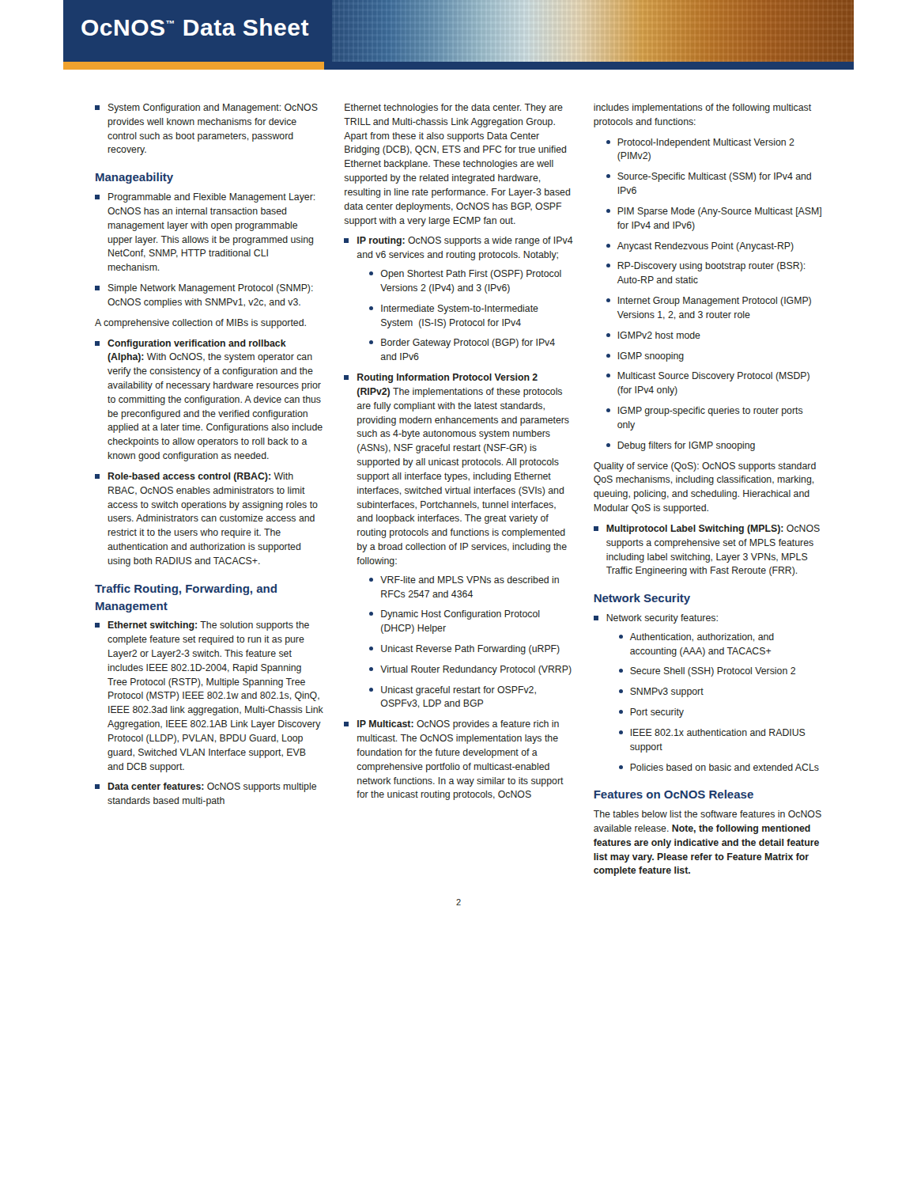OcNOS™ Data Sheet
System Configuration and Management: OcNOS provides well known mechanisms for device control such as boot parameters, password recovery.
Manageability
Programmable and Flexible Management Layer: OcNOS has an internal transaction based management layer with open programmable upper layer. This allows it be programmed using NetConf, SNMP, HTTP traditional CLI mechanism.
Simple Network Management Protocol (SNMP): OcNOS complies with SNMPv1, v2c, and v3.
A comprehensive collection of MIBs is supported.
Configuration verification and rollback (Alpha): With OcNOS, the system operator can verify the consistency of a configuration and the availability of necessary hardware resources prior to committing the configuration. A device can thus be preconfigured and the verified configuration applied at a later time. Configurations also include checkpoints to allow operators to roll back to a known good configuration as needed.
Role-based access control (RBAC): With RBAC, OcNOS enables administrators to limit access to switch operations by assigning roles to users. Administrators can customize access and restrict it to the users who require it. The authentication and authorization is supported using both RADIUS and TACACS+.
Traffic Routing, Forwarding, and Management
Ethernet switching: The solution supports the complete feature set required to run it as pure Layer2 or Layer2-3 switch. This feature set includes IEEE 802.1D-2004, Rapid Spanning Tree Protocol (RSTP), Multiple Spanning Tree Protocol (MSTP) IEEE 802.1w and 802.1s, QinQ, IEEE 802.3ad link aggregation, Multi-Chassis Link Aggregation, IEEE 802.1AB Link Layer Discovery Protocol (LLDP), PVLAN, BPDU Guard, Loop guard, Switched VLAN Interface support, EVB and DCB support.
Data center features: OcNOS supports multiple standards based multi-path
Ethernet technologies for the data center. They are TRILL and Multi-chassis Link Aggregation Group. Apart from these it also supports Data Center Bridging (DCB), QCN, ETS and PFC for true unified Ethernet backplane. These technologies are well supported by the related integrated hardware, resulting in line rate performance. For Layer-3 based data center deployments, OcNOS has BGP, OSPF support with a very large ECMP fan out.
IP routing: OcNOS supports a wide range of IPv4 and v6 services and routing protocols. Notably;
Open Shortest Path First (OSPF) Protocol Versions 2 (IPv4) and 3 (IPv6)
Intermediate System-to-Intermediate System (IS-IS) Protocol for IPv4
Border Gateway Protocol (BGP) for IPv4 and IPv6
Routing Information Protocol Version 2 (RIPv2) The implementations of these protocols are fully compliant with the latest standards, providing modern enhancements and parameters such as 4-byte autonomous system numbers (ASNs), NSF graceful restart (NSF-GR) is supported by all unicast protocols. All protocols support all interface types, including Ethernet interfaces, switched virtual interfaces (SVIs) and subinterfaces, Portchannels, tunnel interfaces, and loopback interfaces. The great variety of routing protocols and functions is complemented by a broad collection of IP services, including the following:
VRF-lite and MPLS VPNs as described in RFCs 2547 and 4364
Dynamic Host Configuration Protocol (DHCP) Helper
Unicast Reverse Path Forwarding (uRPF)
Virtual Router Redundancy Protocol (VRRP)
Unicast graceful restart for OSPFv2, OSPFv3, LDP and BGP
IP Multicast: OcNOS provides a feature rich in multicast. The OcNOS implementation lays the foundation for the future development of a comprehensive portfolio of multicast-enabled network functions. In a way similar to its support for the unicast routing protocols, OcNOS
includes implementations of the following multicast protocols and functions:
Protocol-Independent Multicast Version 2 (PIMv2)
Source-Specific Multicast (SSM) for IPv4 and IPv6
PIM Sparse Mode (Any-Source Multicast [ASM] for IPv4 and IPv6)
Anycast Rendezvous Point (Anycast-RP)
RP-Discovery using bootstrap router (BSR): Auto-RP and static
Internet Group Management Protocol (IGMP) Versions 1, 2, and 3 router role
IGMPv2 host mode
IGMP snooping
Multicast Source Discovery Protocol (MSDP) (for IPv4 only)
IGMP group-specific queries to router ports only
Debug filters for IGMP snooping
Quality of service (QoS): OcNOS supports standard QoS mechanisms, including classification, marking, queuing, policing, and scheduling. Hierachical and Modular QoS is supported.
Multiprotocol Label Switching (MPLS): OcNOS supports a comprehensive set of MPLS features including label switching, Layer 3 VPNs, MPLS Traffic Engineering with Fast Reroute (FRR).
Network Security
Network security features:
Authentication, authorization, and accounting (AAA) and TACACS+
Secure Shell (SSH) Protocol Version 2
SNMPv3 support
Port security
IEEE 802.1x authentication and RADIUS support
Policies based on basic and extended ACLs
Features on OcNOS Release
The tables below list the software features in OcNOS available release. Note, the following mentioned features are only indicative and the detail feature list may vary. Please refer to Feature Matrix for complete feature list.
2